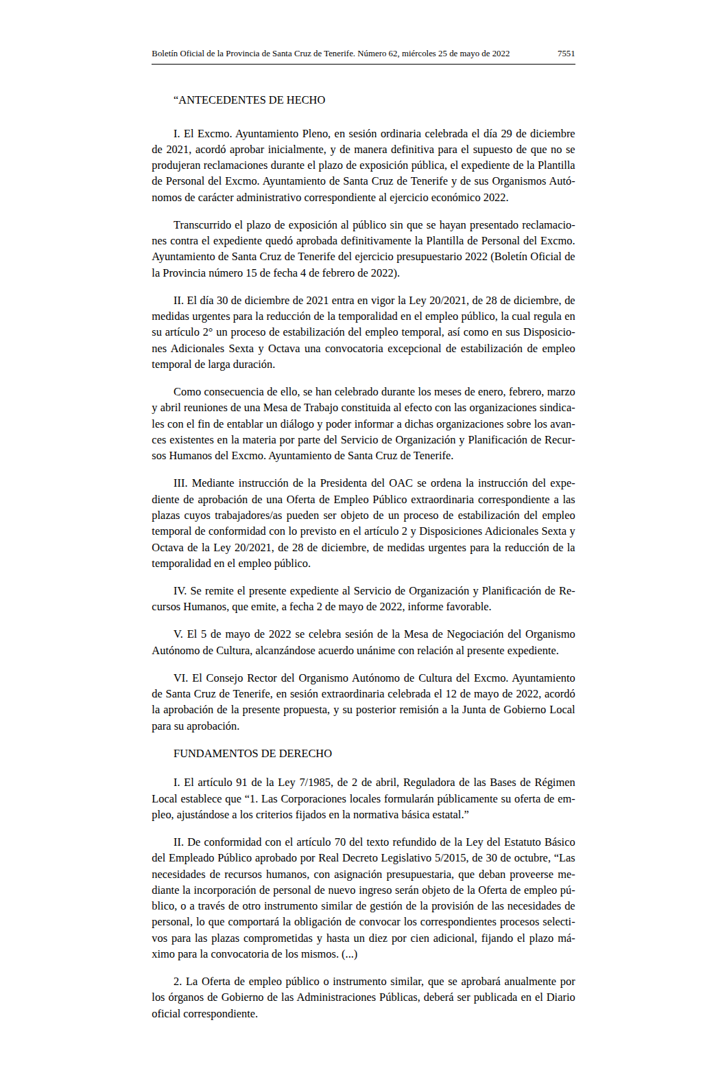Boletín Oficial de la Provincia de Santa Cruz de Tenerife. Número 62, miércoles 25 de mayo de 2022
7551
“ANTECEDENTES DE HECHO
I. El Excmo. Ayuntamiento Pleno, en sesión ordinaria celebrada el día 29 de diciembre de 2021, acordó aprobar inicialmente, y de manera definitiva para el supuesto de que no se produjeran reclamaciones durante el plazo de exposición pública, el expediente de la Plantilla de Personal del Excmo. Ayuntamiento de Santa Cruz de Tenerife y de sus Organismos Autónomos de carácter administrativo correspondiente al ejercicio económico 2022.
Transcurrido el plazo de exposición al público sin que se hayan presentado reclamaciones contra el expediente quedó aprobada definitivamente la Plantilla de Personal del Excmo. Ayuntamiento de Santa Cruz de Tenerife del ejercicio presupuestario 2022 (Boletín Oficial de la Provincia número 15 de fecha 4 de febrero de 2022).
II. El día 30 de diciembre de 2021 entra en vigor la Ley 20/2021, de 28 de diciembre, de medidas urgentes para la reducción de la temporalidad en el empleo público, la cual regula en su artículo 2° un proceso de estabilización del empleo temporal, así como en sus Disposiciones Adicionales Sexta y Octava una convocatoria excepcional de estabilización de empleo temporal de larga duración.
Como consecuencia de ello, se han celebrado durante los meses de enero, febrero, marzo y abril reuniones de una Mesa de Trabajo constituida al efecto con las organizaciones sindicales con el fin de entablar un diálogo y poder informar a dichas organizaciones sobre los avances existentes en la materia por parte del Servicio de Organización y Planificación de Recursos Humanos del Excmo. Ayuntamiento de Santa Cruz de Tenerife.
III. Mediante instrucción de la Presidenta del OAC se ordena la instrucción del expediente de aprobación de una Oferta de Empleo Público extraordinaria correspondiente a las plazas cuyos trabajadores/as pueden ser objeto de un proceso de estabilización del empleo temporal de conformidad con lo previsto en el artículo 2 y Disposiciones Adicionales Sexta y Octava de la Ley 20/2021, de 28 de diciembre, de medidas urgentes para la reducción de la temporalidad en el empleo público.
IV. Se remite el presente expediente al Servicio de Organización y Planificación de Recursos Humanos, que emite, a fecha 2 de mayo de 2022, informe favorable.
V. El 5 de mayo de 2022 se celebra sesión de la Mesa de Negociación del Organismo Autónomo de Cultura, alcanzándose acuerdo unánime con relación al presente expediente.
VI. El Consejo Rector del Organismo Autónomo de Cultura del Excmo. Ayuntamiento de Santa Cruz de Tenerife, en sesión extraordinaria celebrada el 12 de mayo de 2022, acordó la aprobación de la presente propuesta, y su posterior remisión a la Junta de Gobierno Local para su aprobación.
FUNDAMENTOS DE DERECHO
I. El artículo 91 de la Ley 7/1985, de 2 de abril, Reguladora de las Bases de Régimen Local establece que “1. Las Corporaciones locales formularán públicamente su oferta de empleo, ajustándose a los criterios fijados en la normativa básica estatal.”
II. De conformidad con el artículo 70 del texto refundido de la Ley del Estatuto Básico del Empleado Público aprobado por Real Decreto Legislativo 5/2015, de 30 de octubre, “Las necesidades de recursos humanos, con asignación presupuestaria, que deban proveerse mediante la incorporación de personal de nuevo ingreso serán objeto de la Oferta de empleo público, o a través de otro instrumento similar de gestión de la provisión de las necesidades de personal, lo que comportará la obligación de convocar los correspondientes procesos selectivos para las plazas comprometidas y hasta un diez por cien adicional, fijando el plazo máximo para la convocatoria de los mismos. (...)
2. La Oferta de empleo público o instrumento similar, que se aprobará anualmente por los órganos de Gobierno de las Administraciones Públicas, deberá ser publicada en el Diario oficial correspondiente.